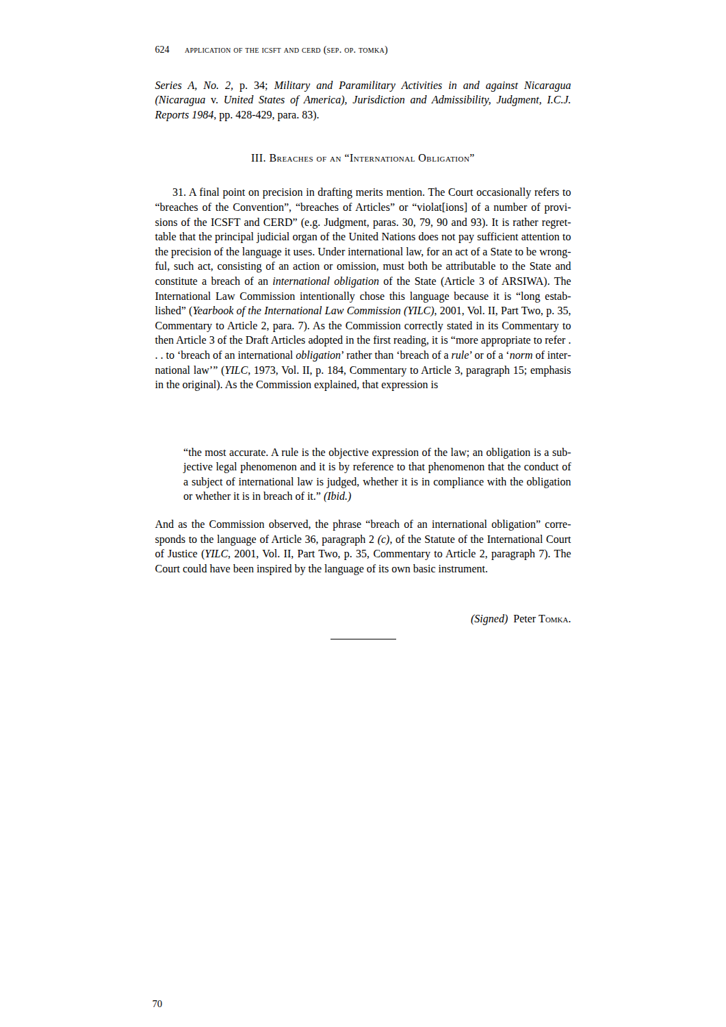624application of the icsft and cerd (sep. op. tomka)
Series A, No. 2, p. 34; Military and Paramilitary Activities in and against Nicaragua (Nicaragua v. United States of America), Jurisdiction and Admissibility, Judgment, I.C.J. Reports 1984, pp. 428-429, para. 83).
III. Breaches of an “International Obligation”
31. A final point on precision in drafting merits mention. The Court occasionally refers to “breaches of the Convention”, “breaches of Articles” or “violat[ions] of a number of provisions of the ICSFT and CERD” (e.g. Judgment, paras. 30, 79, 90 and 93). It is rather regrettable that the principal judicial organ of the United Nations does not pay sufficient attention to the precision of the language it uses. Under international law, for an act of a State to be wrongful, such act, consisting of an action or omission, must both be attributable to the State and constitute a breach of an international obligation of the State (Article 3 of ARSIWA). The International Law Commission intentionally chose this language because it is “long established” (Yearbook of the International Law Commission (YILC), 2001, Vol. II, Part Two, p. 35, Commentary to Article 2, para. 7). As the Commission correctly stated in its Commentary to then Article 3 of the Draft Articles adopted in the first reading, it is “more appropriate to refer . . . to ‘breach of an international obligation’ rather than ‘breach of a rule’ or of a ‘norm of international law’” (YILC, 1973, Vol. II, p. 184, Commentary to Article 3, paragraph 15; emphasis in the original). As the Commission explained, that expression is
“the most accurate. A rule is the objective expression of the law; an obligation is a subjective legal phenomenon and it is by reference to that phenomenon that the conduct of a subject of international law is judged, whether it is in compliance with the obligation or whether it is in breach of it.” (Ibid.)
And as the Commission observed, the phrase “breach of an international obligation” corresponds to the language of Article 36, paragraph 2 (c), of the Statute of the International Court of Justice (YILC, 2001, Vol. II, Part Two, p. 35, Commentary to Article 2, paragraph 7). The Court could have been inspired by the language of its own basic instrument.
(Signed) Peter Tomka.
70